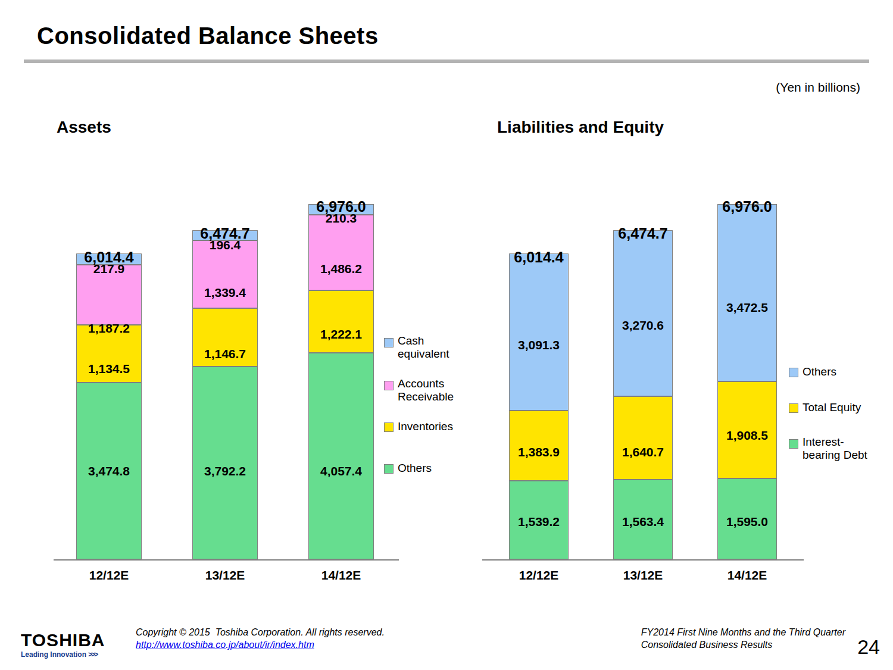Consolidated Balance Sheets
(Yen in billions)
Assets
Liabilities and Equity
LEFT CHART : ASSETS baseline y = 940 ; 1 unit = 0.0855 px (6976 -> 596 px tall)
12/12E total 6014.4
3,474.8
1,134.5
1,187.2
217.9
6,014.4
13/12E total 6474.7
3,792.2
1,146.7
1,339.4
196.4
6,474.7
14/12E total 6976.0
4,057.4
1,222.1
1,486.2
210.3
6,976.0
12/12E
13/12E
14/12E
Cash
equivalent
Accounts
Receivable
Inventories
Others
RIGHT CHART : LIABILITIES AND EQUITY
12/12E total 6014.4
1,539.2
1,383.9
3,091.3
6,014.4
13/12E total 6474.7
1,563.4
1,640.7
3,270.6
6,474.7
14/12E total 6976.0
1,595.0
1,908.5
3,472.5
6,976.0
12/12E
13/12E
14/12E
Others
Total Equity
Interest-
bearing Debt
FOOTER
TOSHIBA
Leading Innovation >>>
Copyright © 2015 Toshiba Corporation. All rights reserved.
http://www.toshiba.co.jp/about/ir/index.htm
FY2014 First Nine Months and the Third Quarter
Consolidated Business Results
24